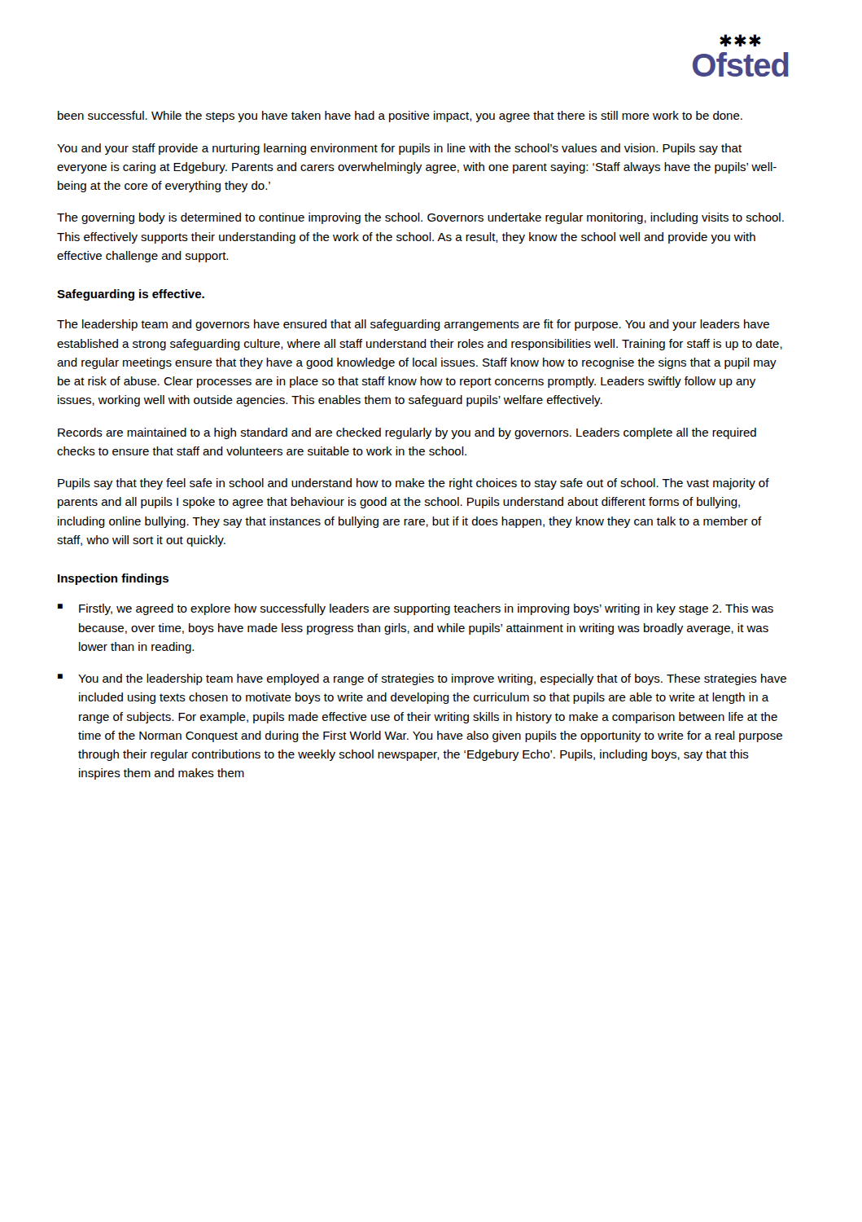✱✱✱
Ofsted
been successful. While the steps you have taken have had a positive impact, you agree that there is still more work to be done.
You and your staff provide a nurturing learning environment for pupils in line with the school’s values and vision. Pupils say that everyone is caring at Edgebury. Parents and carers overwhelmingly agree, with one parent saying: ‘Staff always have the pupils’ well-being at the core of everything they do.’
The governing body is determined to continue improving the school. Governors undertake regular monitoring, including visits to school. This effectively supports their understanding of the work of the school. As a result, they know the school well and provide you with effective challenge and support.
Safeguarding is effective.
The leadership team and governors have ensured that all safeguarding arrangements are fit for purpose. You and your leaders have established a strong safeguarding culture, where all staff understand their roles and responsibilities well. Training for staff is up to date, and regular meetings ensure that they have a good knowledge of local issues. Staff know how to recognise the signs that a pupil may be at risk of abuse. Clear processes are in place so that staff know how to report concerns promptly. Leaders swiftly follow up any issues, working well with outside agencies. This enables them to safeguard pupils’ welfare effectively.
Records are maintained to a high standard and are checked regularly by you and by governors. Leaders complete all the required checks to ensure that staff and volunteers are suitable to work in the school.
Pupils say that they feel safe in school and understand how to make the right choices to stay safe out of school. The vast majority of parents and all pupils I spoke to agree that behaviour is good at the school. Pupils understand about different forms of bullying, including online bullying. They say that instances of bullying are rare, but if it does happen, they know they can talk to a member of staff, who will sort it out quickly.
Inspection findings
Firstly, we agreed to explore how successfully leaders are supporting teachers in improving boys’ writing in key stage 2. This was because, over time, boys have made less progress than girls, and while pupils’ attainment in writing was broadly average, it was lower than in reading.
You and the leadership team have employed a range of strategies to improve writing, especially that of boys. These strategies have included using texts chosen to motivate boys to write and developing the curriculum so that pupils are able to write at length in a range of subjects. For example, pupils made effective use of their writing skills in history to make a comparison between life at the time of the Norman Conquest and during the First World War. You have also given pupils the opportunity to write for a real purpose through their regular contributions to the weekly school newspaper, the ‘Edgebury Echo’. Pupils, including boys, say that this inspires them and makes them